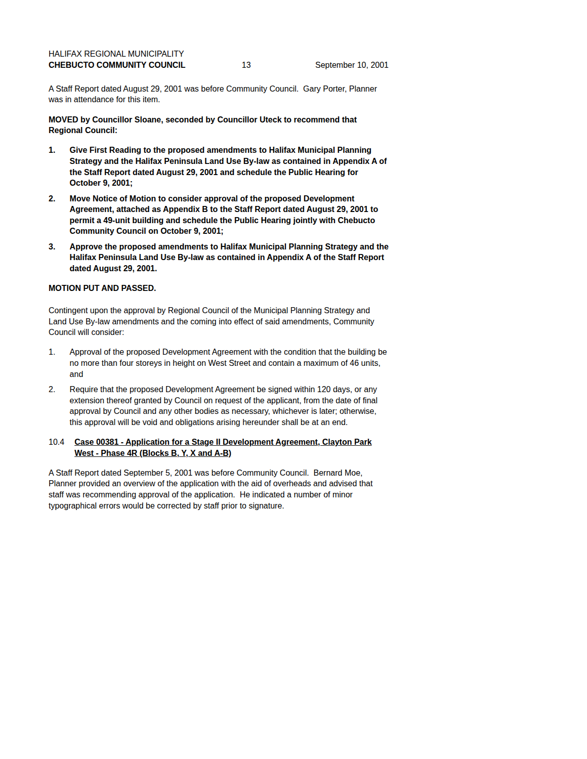HALIFAX REGIONAL MUNICIPALITY
CHEBUCTO COMMUNITY COUNCIL 13 September 10, 2001
A Staff Report dated August 29, 2001 was before Community Council. Gary Porter, Planner was in attendance for this item.
MOVED by Councillor Sloane, seconded by Councillor Uteck to recommend that Regional Council:
1. Give First Reading to the proposed amendments to Halifax Municipal Planning Strategy and the Halifax Peninsula Land Use By-law as contained in Appendix A of the Staff Report dated August 29, 2001 and schedule the Public Hearing for October 9, 2001;
2. Move Notice of Motion to consider approval of the proposed Development Agreement, attached as Appendix B to the Staff Report dated August 29, 2001 to permit a 49-unit building and schedule the Public Hearing jointly with Chebucto Community Council on October 9, 2001;
3. Approve the proposed amendments to Halifax Municipal Planning Strategy and the Halifax Peninsula Land Use By-law as contained in Appendix A of the Staff Report dated August 29, 2001.
MOTION PUT AND PASSED.
Contingent upon the approval by Regional Council of the Municipal Planning Strategy and Land Use By-law amendments and the coming into effect of said amendments, Community Council will consider:
1. Approval of the proposed Development Agreement with the condition that the building be no more than four storeys in height on West Street and contain a maximum of 46 units, and
2. Require that the proposed Development Agreement be signed within 120 days, or any extension thereof granted by Council on request of the applicant, from the date of final approval by Council and any other bodies as necessary, whichever is later; otherwise, this approval will be void and obligations arising hereunder shall be at an end.
10.4 Case 00381 - Application for a Stage II Development Agreement, Clayton Park West - Phase 4R (Blocks B, Y, X and A-B)
A Staff Report dated September 5, 2001 was before Community Council. Bernard Moe, Planner provided an overview of the application with the aid of overheads and advised that staff was recommending approval of the application. He indicated a number of minor typographical errors would be corrected by staff prior to signature.